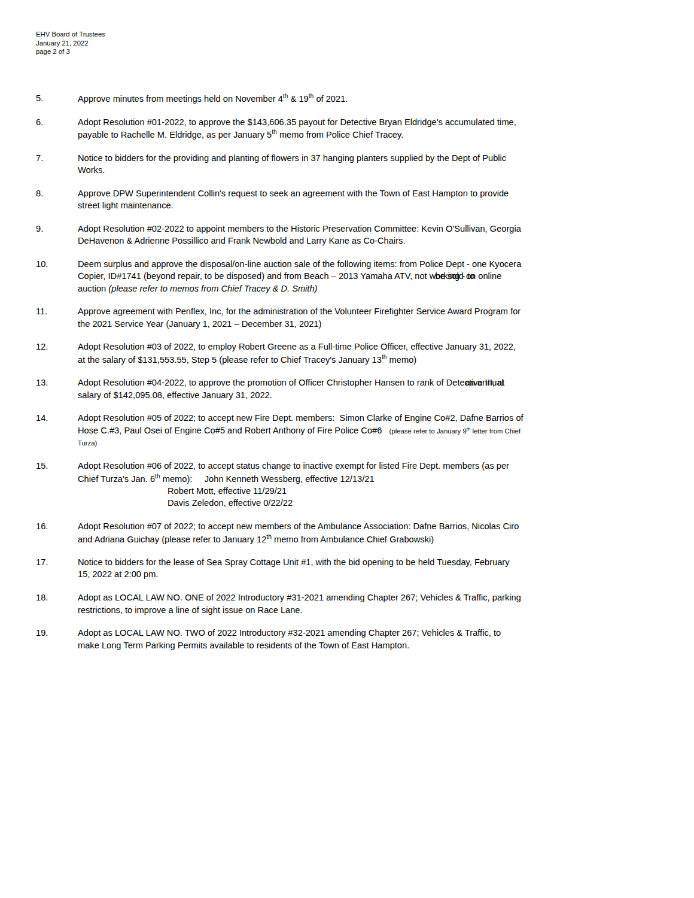EHV Board of Trustees
January 21, 2022
page 2 of 3
5. Approve minutes from meetings held on November 4th & 19th of 2021.
6. Adopt Resolution #01-2022, to approve the $143,606.35 payout for Detective Bryan Eldridge's accumulated time, payable to Rachelle M. Eldridge, as per January 5th memo from Police Chief Tracey.
7. Notice to bidders for the providing and planting of flowers in 37 hanging planters supplied by the Dept of Public Works.
8. Approve DPW Superintendent Collin's request to seek an agreement with the Town of East Hampton to provide street light maintenance.
9. Adopt Resolution #02-2022 to appoint members to the Historic Preservation Committee: Kevin O'Sullivan, Georgia DeHavenon & Adrienne Possillico and Frank Newbold and Larry Kane as Co-Chairs.
10. Deem surplus and approve the disposal/on-line auction sale of the following items: from Police Dept - one Kyocera Copier, ID#1741 (beyond repair, to be disposed) and from Beach – 2013 Yamaha ATV, not working - to be sold on online auction (please refer to memos from Chief Tracey & D. Smith)
11. Approve agreement with Penflex, Inc, for the administration of the Volunteer Firefighter Service Award Program for the 2021 Service Year (January 1, 2021 – December 31, 2021)
12. Adopt Resolution #03 of 2022, to employ Robert Greene as a Full-time Police Officer, effective January 31, 2022, at the salary of $131,553.55, Step 5 (please refer to Chief Tracey's January 13th memo)
13. Adopt Resolution #04-2022, to approve the promotion of Officer Christopher Hansen to rank of Detective III, at an annual salary of $142,095.08, effective January 31, 2022.
14. Adopt Resolution #05 of 2022; to accept new Fire Dept. members: Simon Clarke of Engine Co#2, Dafne Barrios of Hose C.#3, Paul Osei of Engine Co#5 and Robert Anthony of Fire Police Co#6 (please refer to January 9th letter from Chief Turza)
15. Adopt Resolution #06 of 2022, to accept status change to inactive exempt for listed Fire Dept. members (as per Chief Turza's Jan. 6th memo): John Kenneth Wessberg, effective 12/13/21 Robert Mott, effective 11/29/21 Davis Zeledon, effective 0/22/22
16. Adopt Resolution #07 of 2022; to accept new members of the Ambulance Association: Dafne Barrios, Nicolas Ciro and Adriana Guichay (please refer to January 12th memo from Ambulance Chief Grabowski)
17. Notice to bidders for the lease of Sea Spray Cottage Unit #1, with the bid opening to be held Tuesday, February 15, 2022 at 2:00 pm.
18. Adopt as LOCAL LAW NO. ONE of 2022 Introductory #31-2021 amending Chapter 267; Vehicles & Traffic, parking restrictions, to improve a line of sight issue on Race Lane.
19. Adopt as LOCAL LAW NO. TWO of 2022 Introductory #32-2021 amending Chapter 267; Vehicles & Traffic, to make Long Term Parking Permits available to residents of the Town of East Hampton.